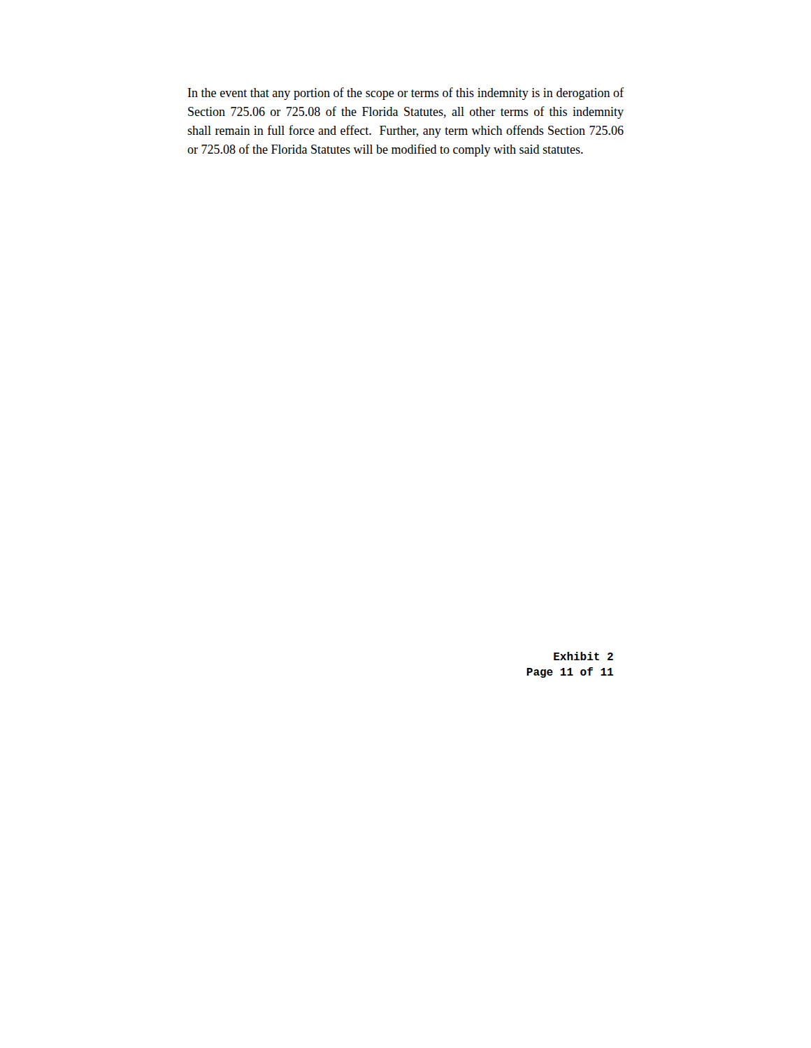In the event that any portion of the scope or terms of this indemnity is in derogation of Section 725.06 or 725.08 of the Florida Statutes, all other terms of this indemnity shall remain in full force and effect. Further, any term which offends Section 725.06 or 725.08 of the Florida Statutes will be modified to comply with said statutes.
Exhibit 2
Page 11 of 11